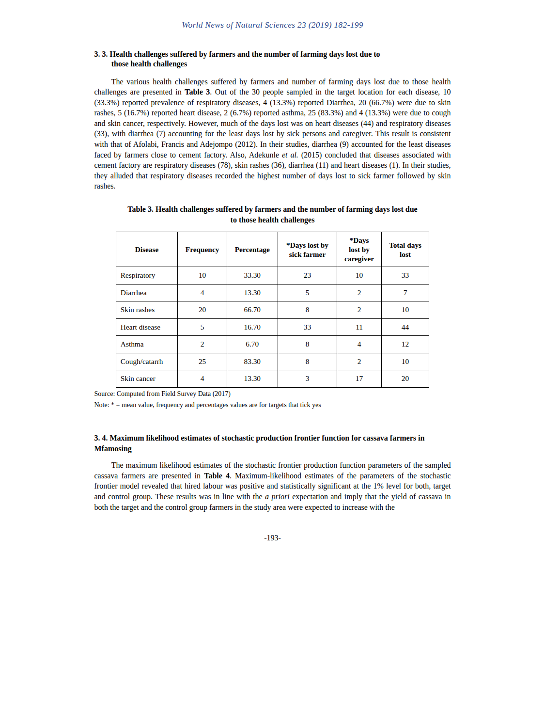World News of Natural Sciences 23 (2019) 182-199
3. 3. Health challenges suffered by farmers and the number of farming days lost due tothose health challenges
The various health challenges suffered by farmers and number of farming days lost due to those health challenges are presented in Table 3. Out of the 30 people sampled in the target location for each disease, 10 (33.3%) reported prevalence of respiratory diseases, 4 (13.3%) reported Diarrhea, 20 (66.7%) were due to skin rashes, 5 (16.7%) reported heart disease, 2 (6.7%) reported asthma, 25 (83.3%) and 4 (13.3%) were due to cough and skin cancer, respectively. However, much of the days lost was on heart diseases (44) and respiratory diseases (33), with diarrhea (7) accounting for the least days lost by sick persons and caregiver. This result is consistent with that of Afolabi, Francis and Adejompo (2012). In their studies, diarrhea (9) accounted for the least diseases faced by farmers close to cement factory. Also, Adekunle et al. (2015) concluded that diseases associated with cement factory are respiratory diseases (78), skin rashes (36), diarrhea (11) and heart diseases (1). In their studies, they alluded that respiratory diseases recorded the highest number of days lost to sick farmer followed by skin rashes.
Table 3. Health challenges suffered by farmers and the number of farming days lost due to those health challenges
| Disease | Frequency | Percentage | *Days lost by sick farmer | *Days lost by caregiver | Total days lost |
| --- | --- | --- | --- | --- | --- |
| Respiratory | 10 | 33.30 | 23 | 10 | 33 |
| Diarrhea | 4 | 13.30 | 5 | 2 | 7 |
| Skin rashes | 20 | 66.70 | 8 | 2 | 10 |
| Heart disease | 5 | 16.70 | 33 | 11 | 44 |
| Asthma | 2 | 6.70 | 8 | 4 | 12 |
| Cough/catarrh | 25 | 83.30 | 8 | 2 | 10 |
| Skin cancer | 4 | 13.30 | 3 | 17 | 20 |
Source: Computed from Field Survey Data (2017)
Note: * = mean value, frequency and percentages values are for targets that tick yes
3. 4. Maximum likelihood estimates of stochastic production frontier function for cassava farmers in Mfamosing
The maximum likelihood estimates of the stochastic frontier production function parameters of the sampled cassava farmers are presented in Table 4. Maximum-likelihood estimates of the parameters of the stochastic frontier model revealed that hired labour was positive and statistically significant at the 1% level for both, target and control group. These results was in line with the a priori expectation and imply that the yield of cassava in both the target and the control group farmers in the study area were expected to increase with the
-193-